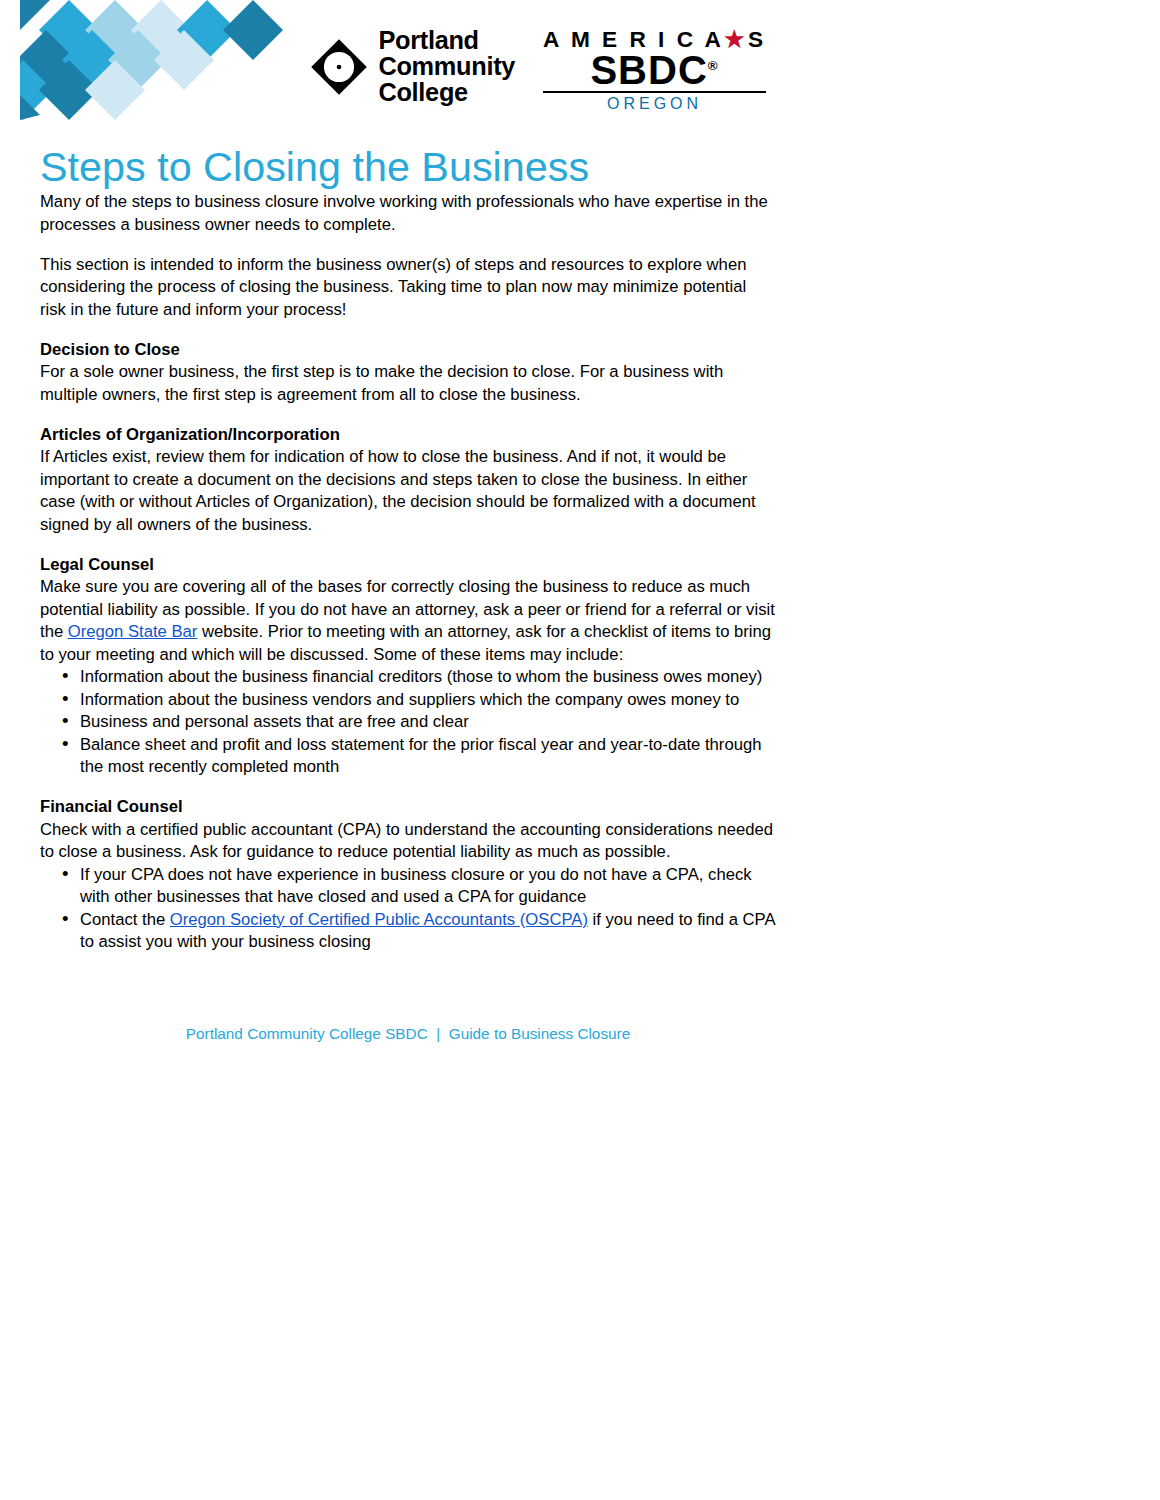Portland
Community
College
A M E R I C A★S
SBDC®
OREGON
Steps to Closing the Business
Many of the steps to business closure involve working with professionals who have expertise in the processes a business owner needs to complete.
This section is intended to inform the business owner(s) of steps and resources to explore when considering the process of closing the business. Taking time to plan now may minimize potential risk in the future and inform your process!
Decision to Close
For a sole owner business, the first step is to make the decision to close. For a business with multiple owners, the first step is agreement from all to close the business.
Articles of Organization/Incorporation
If Articles exist, review them for indication of how to close the business. And if not, it would be important to create a document on the decisions and steps taken to close the business. In either case (with or without Articles of Organization), the decision should be formalized with a document signed by all owners of the business.
Legal Counsel
Make sure you are covering all of the bases for correctly closing the business to reduce as much potential liability as possible. If you do not have an attorney, ask a peer or friend for a referral or visit the Oregon State Bar website. Prior to meeting with an attorney, ask for a checklist of items to bring to your meeting and which will be discussed. Some of these items may include:
Information about the business financial creditors (those to whom the business owes money)
Information about the business vendors and suppliers which the company owes money to
Business and personal assets that are free and clear
Balance sheet and profit and loss statement for the prior fiscal year and year-to-date through the most recently completed month
Financial Counsel
Check with a certified public accountant (CPA) to understand the accounting considerations needed to close a business. Ask for guidance to reduce potential liability as much as possible.
If your CPA does not have experience in business closure or you do not have a CPA, check with other businesses that have closed and used a CPA for guidance
Contact the Oregon Society of Certified Public Accountants (OSCPA) if you need to find a CPA to assist you with your business closing
Portland Community College SBDC | Guide to Business Closure